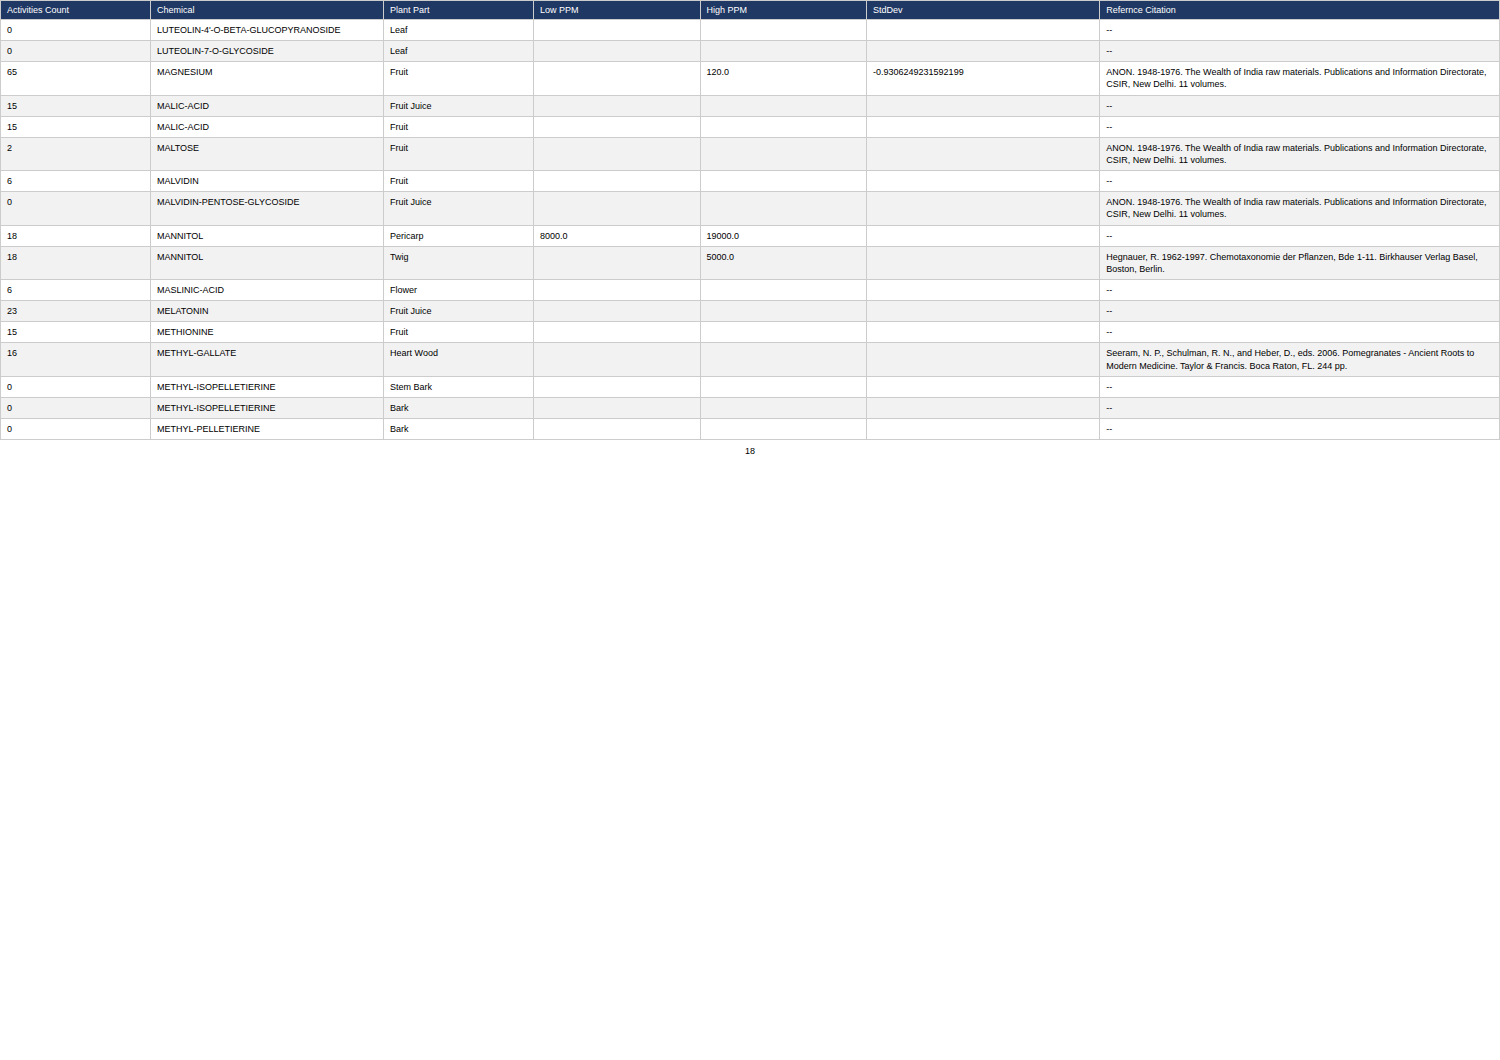| Activities Count | Chemical | Plant Part | Low PPM | High PPM | StdDev | Refernce Citation |
| --- | --- | --- | --- | --- | --- | --- |
| 0 | LUTEOLIN-4'-O-BETA-GLUCOPYRANOSIDE | Leaf | | | | -- |
| 0 | LUTEOLIN-7-O-GLYCOSIDE | Leaf | | | | -- |
| 65 | MAGNESIUM | Fruit | | 120.0 | -0.9306249231592199 | ANON. 1948-1976. The Wealth of India raw materials. Publications and Information Directorate, CSIR, New Delhi. 11 volumes. |
| 15 | MALIC-ACID | Fruit Juice | | | | -- |
| 15 | MALIC-ACID | Fruit | | | | -- |
| 2 | MALTOSE | Fruit | | | | ANON. 1948-1976. The Wealth of India raw materials. Publications and Information Directorate, CSIR, New Delhi. 11 volumes. |
| 6 | MALVIDIN | Fruit | | | | -- |
| 0 | MALVIDIN-PENTOSE-GLYCOSIDE | Fruit Juice | | | | ANON. 1948-1976. The Wealth of India raw materials. Publications and Information Directorate, CSIR, New Delhi. 11 volumes. |
| 18 | MANNITOL | Pericarp | 8000.0 | 19000.0 | | -- |
| 18 | MANNITOL | Twig | | 5000.0 | | Hegnauer, R. 1962-1997. Chemotaxonomie der Pflanzen, Bde 1-11. Birkhauser Verlag Basel, Boston, Berlin. |
| 6 | MASLINIC-ACID | Flower | | | | -- |
| 23 | MELATONIN | Fruit Juice | | | | -- |
| 15 | METHIONINE | Fruit | | | | -- |
| 16 | METHYL-GALLATE | Heart Wood | | | | Seeram, N. P., Schulman, R. N., and Heber, D., eds. 2006. Pomegranates - Ancient Roots to Modern Medicine. Taylor & Francis. Boca Raton, FL. 244 pp. |
| 0 | METHYL-ISOPELLETIERINE | Stem Bark | | | | -- |
| 0 | METHYL-ISOPELLETIERINE | Bark | | | | -- |
| 0 | METHYL-PELLETIERINE | Bark | | | | -- |
18